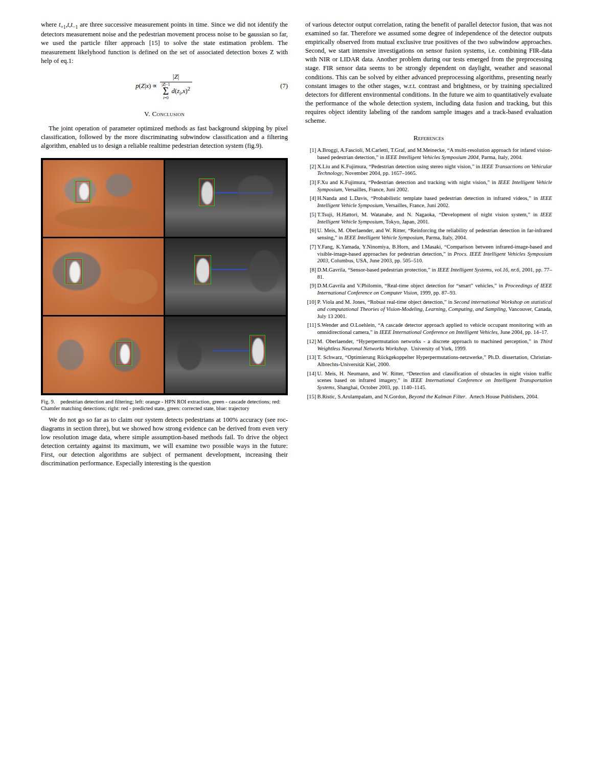where t+1,t,t−1 are three successive measurement points in time. Since we did not identify the detectors measurement noise and the pedestrian movement process noise to be gaussian so far, we used the particle filter approach [15] to solve the state estimation problem. The measurement likelyhood function is defined on the set of associated detection boxes Z with help of eq.1:
p(Z|x) ∝ |Z| |Z|−1 Σ i=0 d(zi,x)2 (7)
V. Conclusion
The joint operation of parameter optimized methods as fast background skipping by pixel classification, followed by the more discriminating subwindow classification and a filtering algorithm, enabled us to design a reliable realtime pedestrian detection system (fig.9).
Fig. 9. pedestrian detection and filtering; left: orange - HPN ROI extraction, green - cascade detections; red: Chamfer matching detections; right: red - predicted state, green: corrected state, blue: trajectory
We do not go so far as to claim our system detects pedestrians at 100% accuracy (see roc-diagrams in section three), but we showed how strong evidence can be derived from even very low resolution image data, where simple assumption-based methods fail. To drive the object detection certainty against its maximum, we will examine two possible ways in the future: First, our detection algorithms are subject of permanent development, increasing their discrimination performance. Especially interesting is the question
of various detector output correlation, rating the benefit of parallel detector fusion, that was not examined so far. Therefore we assumed some degree of independence of the detector outputs empirically observed from mutual exclusive true positives of the two subwindow approaches. Second, we start intensive investigations on sensor fusion systems, i.e. combining FIR-data with NIR or LIDAR data. Another problem during our tests emerged from the preprocessing stage. FIR sensor data seems to be strongly dependent on daylight, weather and seasonal conditions. This can be solved by either advanced preprocessing algorithms, presenting nearly constant images to the other stages, w.r.t. contrast and brightness, or by training specialized detectors for different environmental conditions. In the future we aim to quantitatively evaluate the performance of the whole detection system, including data fusion and tracking, but this requires object identity labeling of the random sample images and a track-based evaluation scheme.
References
A.Broggi, A.Fascioli, M.Carletti, T.Graf, and M.Meinecke, “A multi-resolution approach for infared vision-based pedestrian detection,” in IEEE Intelligent Vehicles Symposium 2004, Parma, Italy, 2004.
X.Liu and K.Fujimura, “Pedestrian detection using stereo night vision,” in IEEE Transactions on Vehicular Technology, November 2004, pp. 1657–1665.
F.Xu and K.Fujimura, “Pedestrian detection and tracking with night vision,” in IEEE Intelligent Vehicle Symposium, Versailles, France, Juni 2002.
H.Nanda and L.Davis, “Probabilistic template based pedestrian detection in infrared videos,” in IEEE Intelligent Vehicle Symposium, Versailles, France, Juni 2002.
T.Tsuji, H.Hattori, M. Watanabe, and N. Nagaoka, “Development of night vision system,” in IEEE Intelligent Vehicle Symposium, Tokyo, Japan, 2001.
U. Meis, M. Oberlaender, and W. Ritter, “Reinforcing the reliability of pedestrian detection in far-infrared sensing,” in IEEE Intelligent Vehicle Symposium, Parma, Italy, 2004.
Y.Fang, K.Yamada, Y.Ninomiya, B.Horn, and I.Masaki, “Comparison between infrared-image-based and visible-image-based approaches for pedestrian detection,” in Procs. IEEE Intelligent Vehicles Symposium 2003, Columbus, USA, June 2003, pp. 505–510.
D.M.Gavrila, “Sensor-based pedestrian protection,” in IEEE Intelligent Systems, vol.16, nr.6, 2001, pp. 77–81.
D.M.Gavrila and V.Philomin, “Real-time object detection for “smart” vehicles,” in Proceedings of IEEE International Conference on Computer Vision, 1999, pp. 87–93.
P. Viola and M. Jones, “Robust real-time object detection,” in Second international Workshop on statistical and computational Theories of Vision-Modeling, Learning, Computing, and Sampling, Vancouver, Canada, July 13 2001.
S.Wender and O.Loehlein, “A cascade detector approach applied to vehicle occupant monitoring with an omnidirectional camera,” in IEEE International Conference on Intelligent Vehicles, June 2004, pp. 14–17.
M. Oberlaender, “Hyperpermutation networks - a discrete approach to machined perception,” in Third Weightless Neuronal Networks Workshop. University of York, 1999.
T. Schwarz, “Optimierung Rückgekoppelter Hyperpermutations-netzwerke,” Ph.D. dissertation, Christian-Albrechts-Universität Kiel, 2000.
U. Meis, H. Neumann, and W. Ritter, “Detection and classification of obstacles in night vision traffic scenes based on infrared imagery,” in IEEE International Conference on Intelligent Transportation Systems, Shanghai, October 2003, pp. 1140–1145.
B.Ristic, S.Arulampalam, and N.Gordon, Beyond the Kalman Filter. Artech House Publishers, 2004.